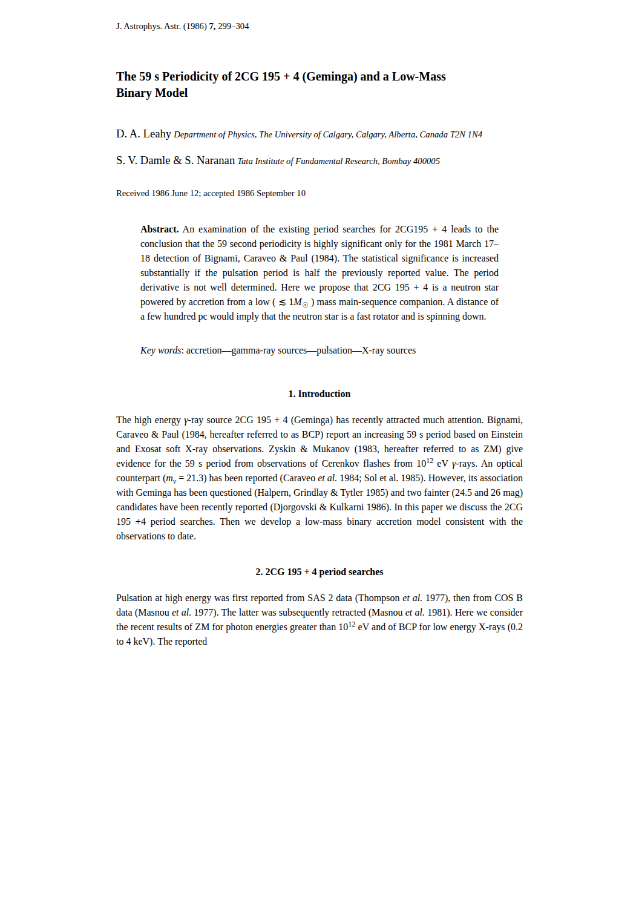J. Astrophys. Astr. (1986) 7, 299–304
The 59 s Periodicity of 2CG 195 + 4 (Geminga) and a Low-Mass
Binary Model
D. A. Leahy Department of Physics, The University of Calgary, Calgary, Alberta, Canada T2N 1N4
S. V. Damle & S. Naranan Tata Institute of Fundamental Research, Bombay 400005
Received 1986 June 12; accepted 1986 September 10
Abstract. An examination of the existing period searches for 2CG195 + 4 leads to the conclusion that the 59 second periodicity is highly significant only for the 1981 March 17–18 detection of Bignami, Caraveo & Paul (1984). The statistical significance is increased substantially if the pulsation period is half the previously reported value. The period derivative is not well determined. Here we propose that 2CG 195 + 4 is a neutron star powered by accretion from a low ( ≲ 1M☉ ) mass main-sequence companion. A distance of a few hundred pc would imply that the neutron star is a fast rotator and is spinning down.
Key words: accretion—gamma-ray sources—pulsation—X-ray sources
1. Introduction
The high energy γ-ray source 2CG 195 + 4 (Geminga) has recently attracted much attention. Bignami, Caraveo & Paul (1984, hereafter referred to as BCP) report an increasing 59 s period based on Einstein and Exosat soft X-ray observations. Zyskin & Mukanov (1983, hereafter referred to as ZM) give evidence for the 59 s period from observations of Cerenkov flashes from 1012 eV γ-rays. An optical counterpart (mv = 21.3) has been reported (Caraveo et al. 1984; Sol et al. 1985). However, its association with Geminga has been questioned (Halpern, Grindlay & Tytler 1985) and two fainter (24.5 and 26 mag) candidates have been recently reported (Djorgovski & Kulkarni 1986). In this paper we discuss the 2CG 195 +4 period searches. Then we develop a low-mass binary accretion model consistent with the observations to date.
2. 2CG 195 + 4 period searches
Pulsation at high energy was first reported from SAS 2 data (Thompson et al. 1977), then from COS B data (Masnou et al. 1977). The latter was subsequently retracted (Masnou et al. 1981). Here we consider the recent results of ZM for photon energies greater than 1012 eV and of BCP for low energy X-rays (0.2 to 4 keV). The reported